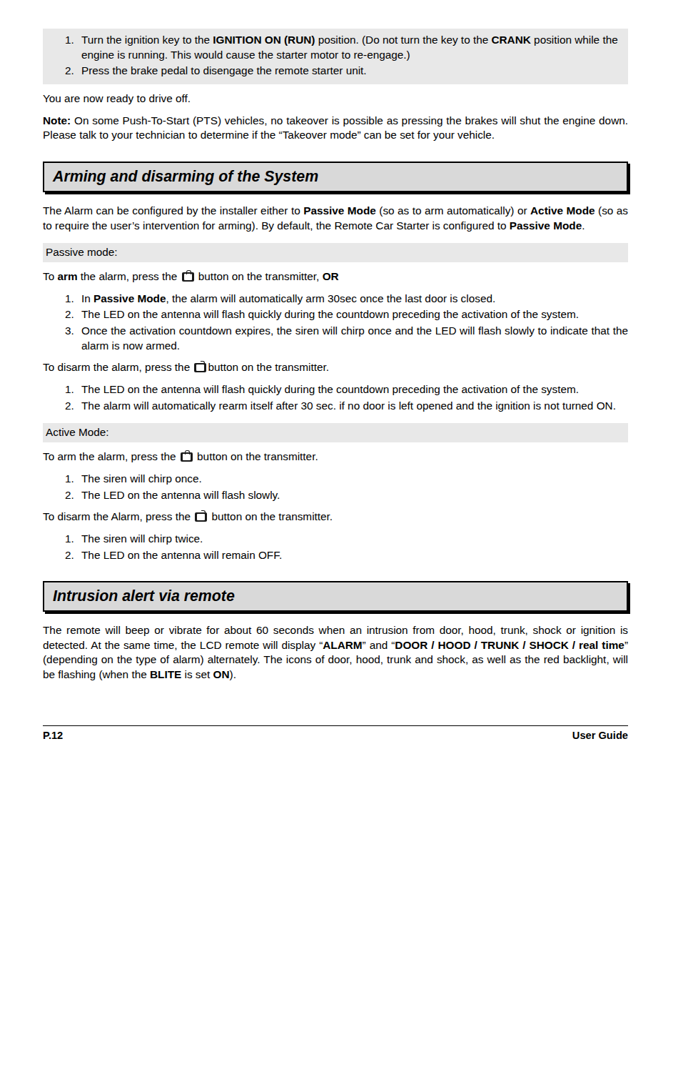Turn the ignition key to the IGNITION ON (RUN) position. (Do not turn the key to the CRANK position while the engine is running. This would cause the starter motor to re-engage.)
Press the brake pedal to disengage the remote starter unit.
You are now ready to drive off.
Note: On some Push-To-Start (PTS) vehicles, no takeover is possible as pressing the brakes will shut the engine down. Please talk to your technician to determine if the “Takeover mode” can be set for your vehicle.
Arming and disarming of the System
The Alarm can be configured by the installer either to Passive Mode (so as to arm automatically) or Active Mode (so as to require the user’s intervention for arming). By default, the Remote Car Starter is configured to Passive Mode.
Passive mode:
To arm the alarm, press the button on the transmitter, OR
In Passive Mode, the alarm will automatically arm 30sec once the last door is closed.
The LED on the antenna will flash quickly during the countdown preceding the activation of the system.
Once the activation countdown expires, the siren will chirp once and the LED will flash slowly to indicate that the alarm is now armed.
To disarm the alarm, press the button on the transmitter.
The LED on the antenna will flash quickly during the countdown preceding the activation of the system.
The alarm will automatically rearm itself after 30 sec. if no door is left opened and the ignition is not turned ON.
Active Mode:
To arm the alarm, press the button on the transmitter.
The siren will chirp once.
The LED on the antenna will flash slowly.
To disarm the Alarm, press the button on the transmitter.
The siren will chirp twice.
The LED on the antenna will remain OFF.
Intrusion alert via remote
The remote will beep or vibrate for about 60 seconds when an intrusion from door, hood, trunk, shock or ignition is detected. At the same time, the LCD remote will display “ALARM” and “DOOR / HOOD / TRUNK / SHOCK / real time” (depending on the type of alarm) alternately. The icons of door, hood, trunk and shock, as well as the red backlight, will be flashing (when the BLITE is set ON).
P.12 User Guide